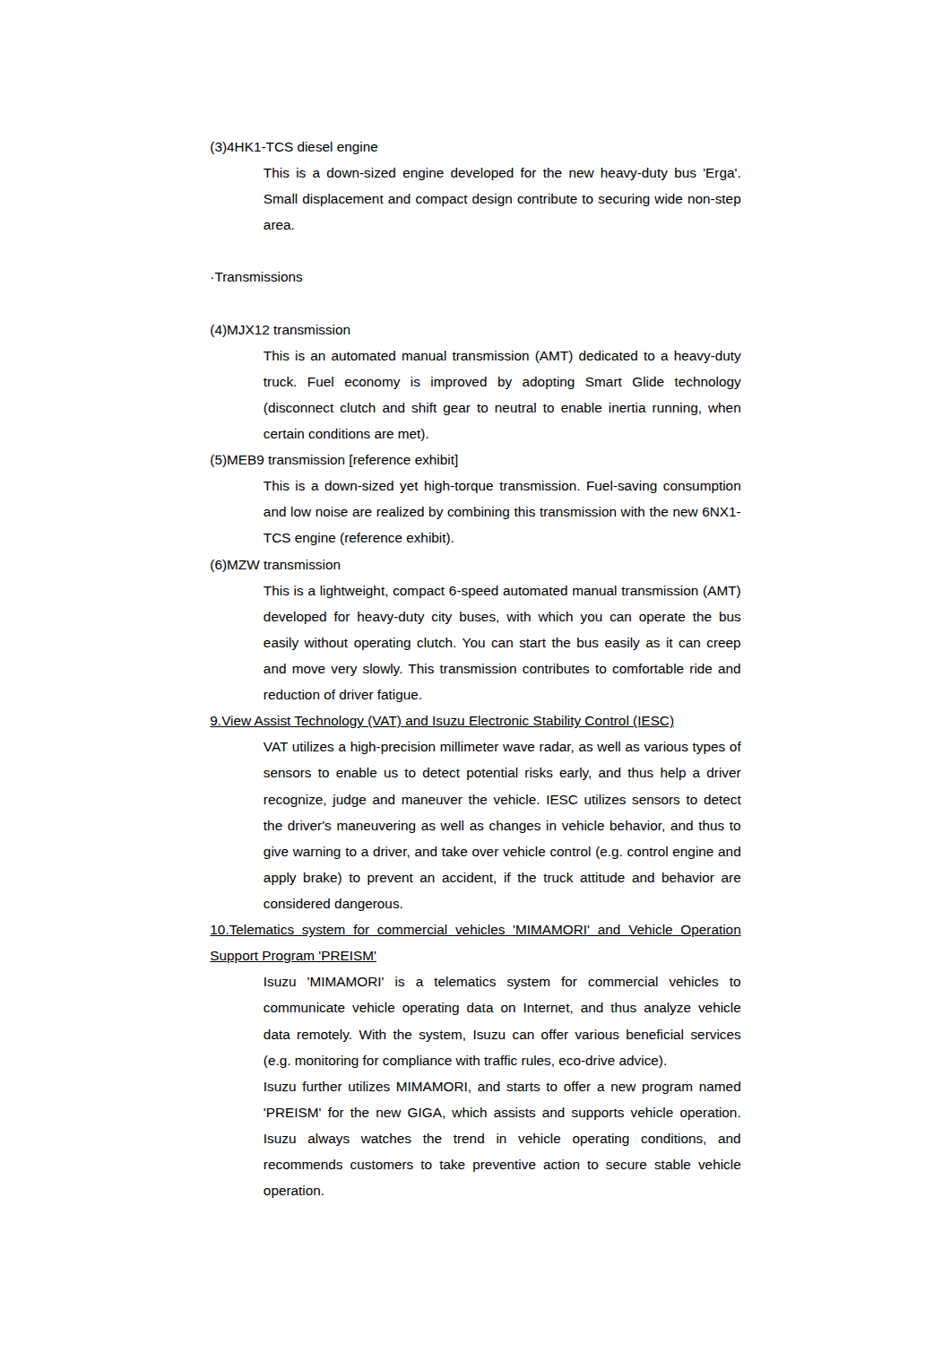(3)4HK1-TCS diesel engine
This is a down-sized engine developed for the new heavy-duty bus 'Erga'. Small displacement and compact design contribute to securing wide non-step area.
·Transmissions
(4)MJX12 transmission
This is an automated manual transmission (AMT) dedicated to a heavy-duty truck. Fuel economy is improved by adopting Smart Glide technology (disconnect clutch and shift gear to neutral to enable inertia running, when certain conditions are met).
(5)MEB9 transmission [reference exhibit]
This is a down-sized yet high-torque transmission. Fuel-saving consumption and low noise are realized by combining this transmission with the new 6NX1-TCS engine (reference exhibit).
(6)MZW transmission
This is a lightweight, compact 6-speed automated manual transmission (AMT) developed for heavy-duty city buses, with which you can operate the bus easily without operating clutch. You can start the bus easily as it can creep and move very slowly. This transmission contributes to comfortable ride and reduction of driver fatigue.
9.View Assist Technology (VAT) and Isuzu Electronic Stability Control (IESC)
VAT utilizes a high-precision millimeter wave radar, as well as various types of sensors to enable us to detect potential risks early, and thus help a driver recognize, judge and maneuver the vehicle. IESC utilizes sensors to detect the driver's maneuvering as well as changes in vehicle behavior, and thus to give warning to a driver, and take over vehicle control (e.g. control engine and apply brake) to prevent an accident, if the truck attitude and behavior are considered dangerous.
10.Telematics system for commercial vehicles 'MIMAMORI' and Vehicle Operation Support Program 'PREISM'
Isuzu 'MIMAMORI' is a telematics system for commercial vehicles to communicate vehicle operating data on Internet, and thus analyze vehicle data remotely. With the system, Isuzu can offer various beneficial services (e.g. monitoring for compliance with traffic rules, eco-drive advice).
Isuzu further utilizes MIMAMORI, and starts to offer a new program named 'PREISM' for the new GIGA, which assists and supports vehicle operation. Isuzu always watches the trend in vehicle operating conditions, and recommends customers to take preventive action to secure stable vehicle operation.